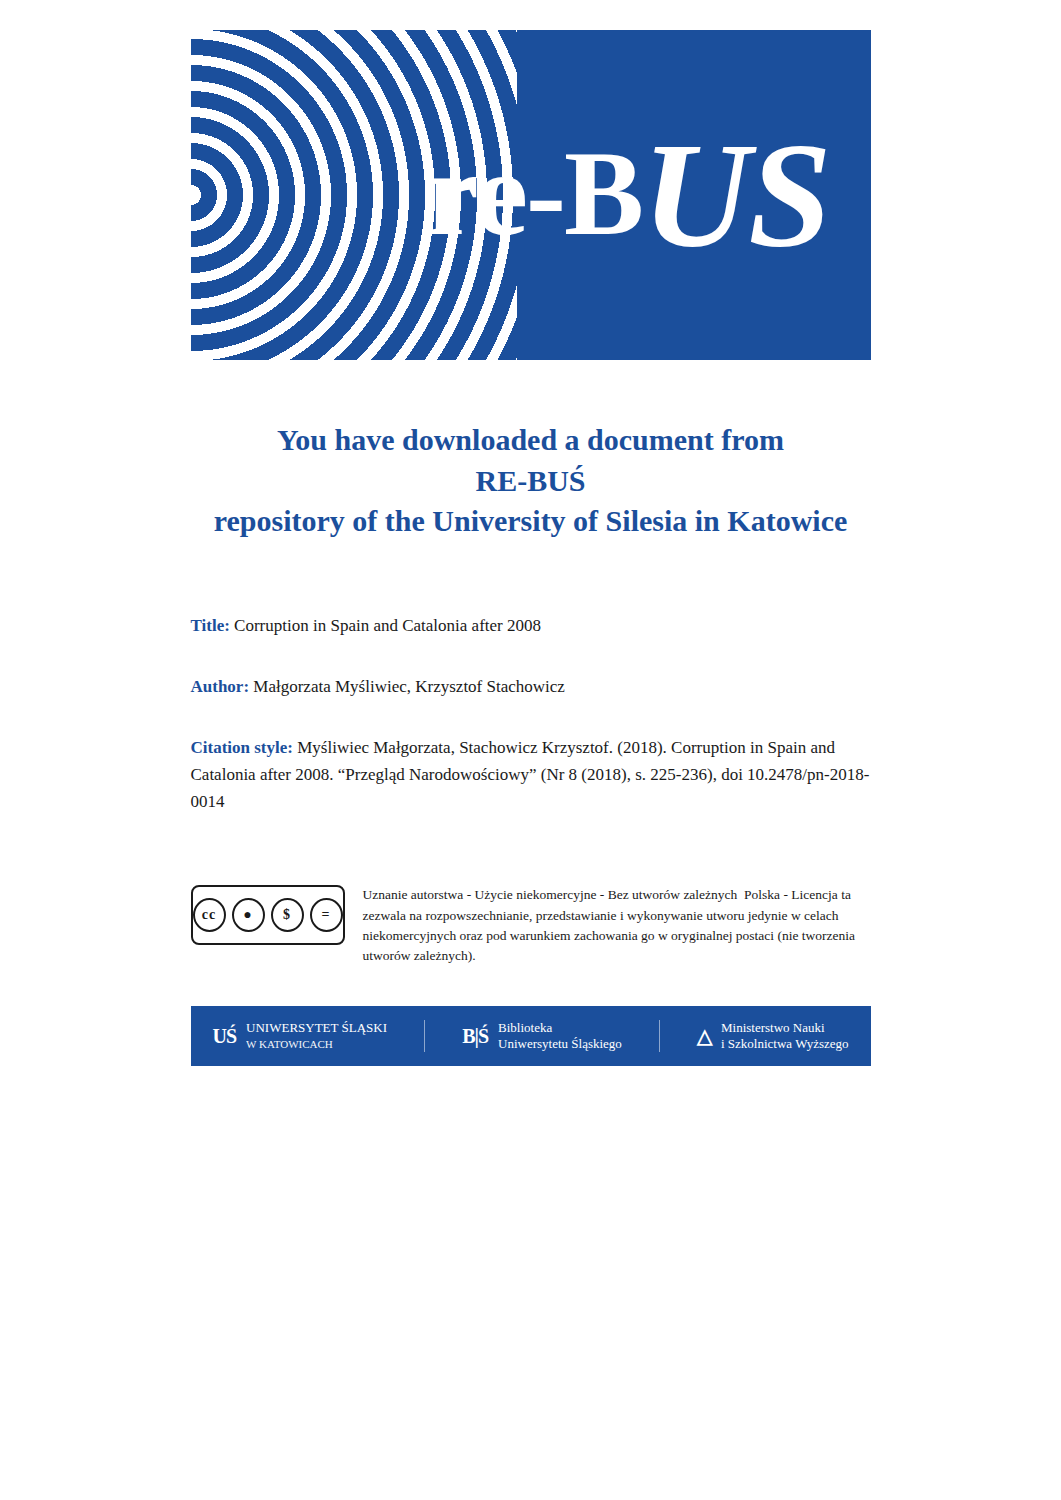re-BUS
You have downloaded a document from
RE-BUŚ
repository of the University of Silesia in Katowice
Title: Corruption in Spain and Catalonia after 2008
Author: Małgorzata Myśliwiec, Krzysztof Stachowicz
Citation style: Myśliwiec Małgorzata, Stachowicz Krzysztof. (2018). Corruption in Spain and Catalonia after 2008. “Przegląd Narodowościowy” (Nr 8 (2018), s. 225-236), doi 10.2478/pn-2018-0014
cc ● $ =
Uznanie autorstwa - Użycie niekomercyjne - Bez utworów zależnych Polska - Licencja ta zezwala na rozpowszechnianie, przedstawianie i wykonywanie utworu jedynie w celach niekomercyjnych oraz pod warunkiem zachowania go w oryginalnej postaci (nie tworzenia utworów zależnych).
UŚ UNIWERSYTET ŚLĄSKI
W KATOWICACH
B|Ś Biblioteka
Uniwersytetu Śląskiego
△ Ministerstwo Nauki
i Szkolnictwa Wyższego